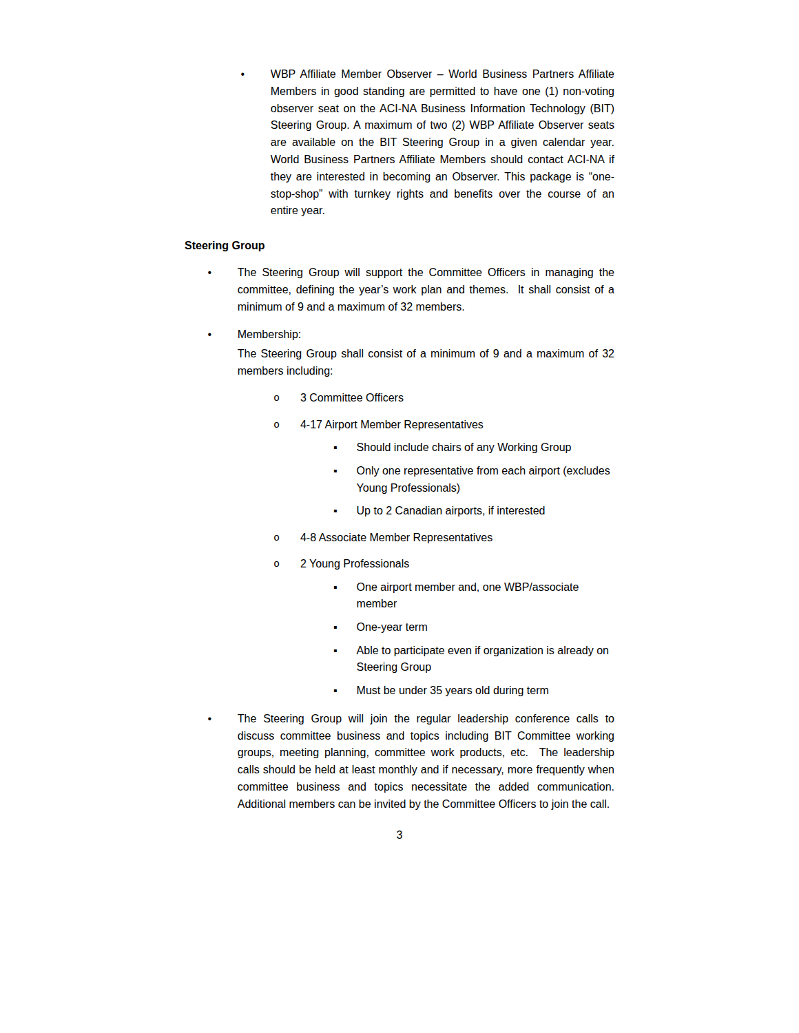WBP Affiliate Member Observer – World Business Partners Affiliate Members in good standing are permitted to have one (1) non-voting observer seat on the ACI-NA Business Information Technology (BIT) Steering Group. A maximum of two (2) WBP Affiliate Observer seats are available on the BIT Steering Group in a given calendar year. World Business Partners Affiliate Members should contact ACI-NA if they are interested in becoming an Observer. This package is “one-stop-shop” with turnkey rights and benefits over the course of an entire year.
Steering Group
The Steering Group will support the Committee Officers in managing the committee, defining the year’s work plan and themes. It shall consist of a minimum of 9 and a maximum of 32 members.
Membership:
The Steering Group shall consist of a minimum of 9 and a maximum of 32 members including:
3 Committee Officers
4-17 Airport Member Representatives
Should include chairs of any Working Group
Only one representative from each airport (excludes Young Professionals)
Up to 2 Canadian airports, if interested
4-8 Associate Member Representatives
2 Young Professionals
One airport member and, one WBP/associate member
One-year term
Able to participate even if organization is already on Steering Group
Must be under 35 years old during term
The Steering Group will join the regular leadership conference calls to discuss committee business and topics including BIT Committee working groups, meeting planning, committee work products, etc. The leadership calls should be held at least monthly and if necessary, more frequently when committee business and topics necessitate the added communication. Additional members can be invited by the Committee Officers to join the call.
3